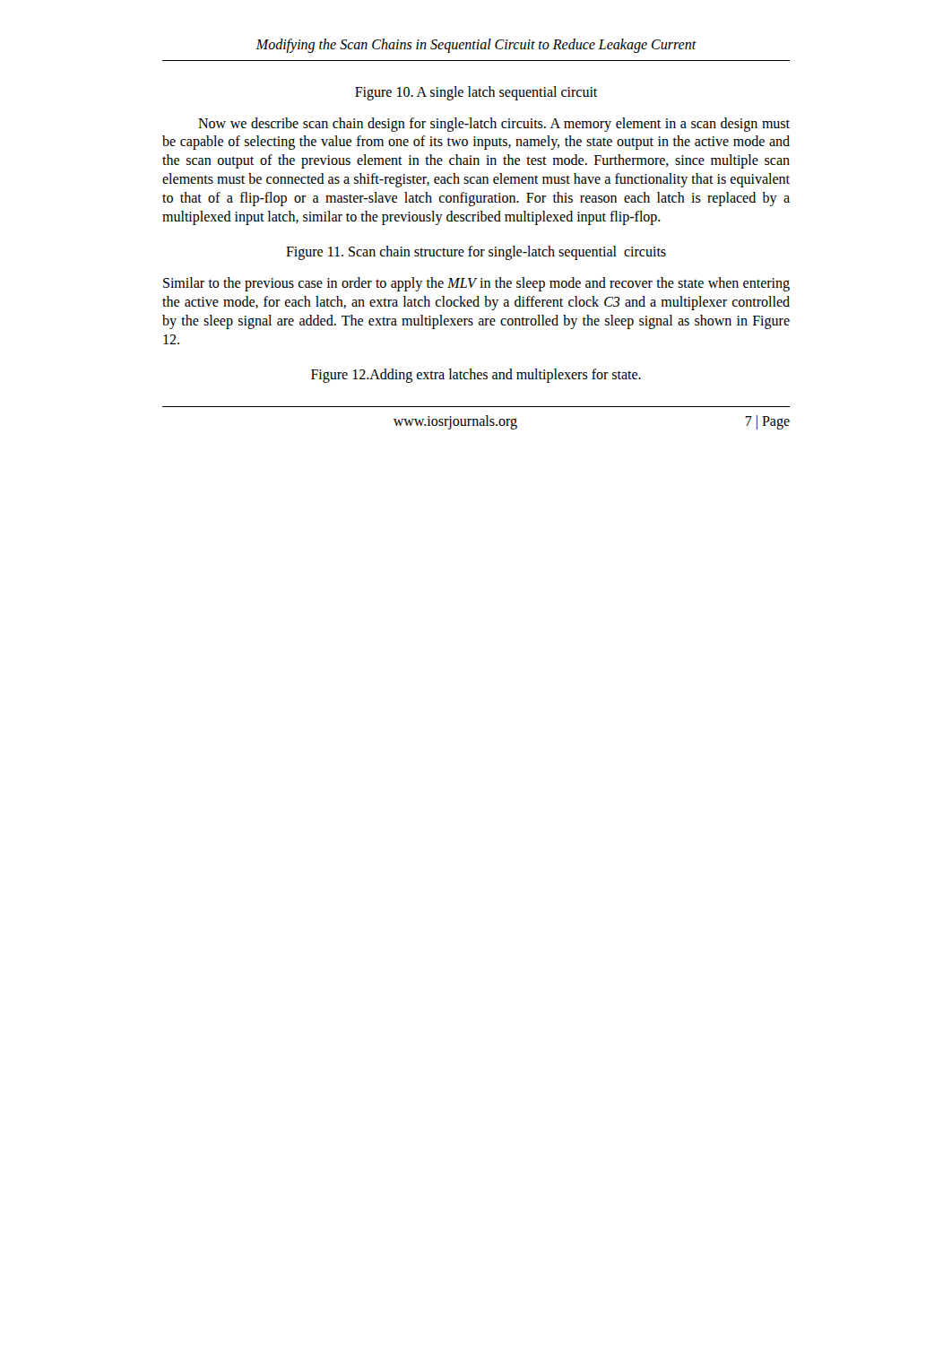Modifying the Scan Chains in Sequential Circuit to Reduce Leakage Current
Figure 10. A single latch sequential circuit
Now we describe scan chain design for single-latch circuits. A memory element in a scan design must be capable of selecting the value from one of its two inputs, namely, the state output in the active mode and the scan output of the previous element in the chain in the test mode. Furthermore, since multiple scan elements must be connected as a shift-register, each scan element must have a functionality that is equivalent to that of a flip-flop or a master-slave latch configuration. For this reason each latch is replaced by a multiplexed input latch, similar to the previously described multiplexed input flip-flop.
Figure 11. Scan chain structure for single-latch sequential circuits
Similar to the previous case in order to apply the MLV in the sleep mode and recover the state when entering the active mode, for each latch, an extra latch clocked by a different clock C3 and a multiplexer controlled by the sleep signal are added. The extra multiplexers are controlled by the sleep signal as shown in Figure 12.
Figure 12.Adding extra latches and multiplexers for state.
www.iosrjournals.org 7 | Page